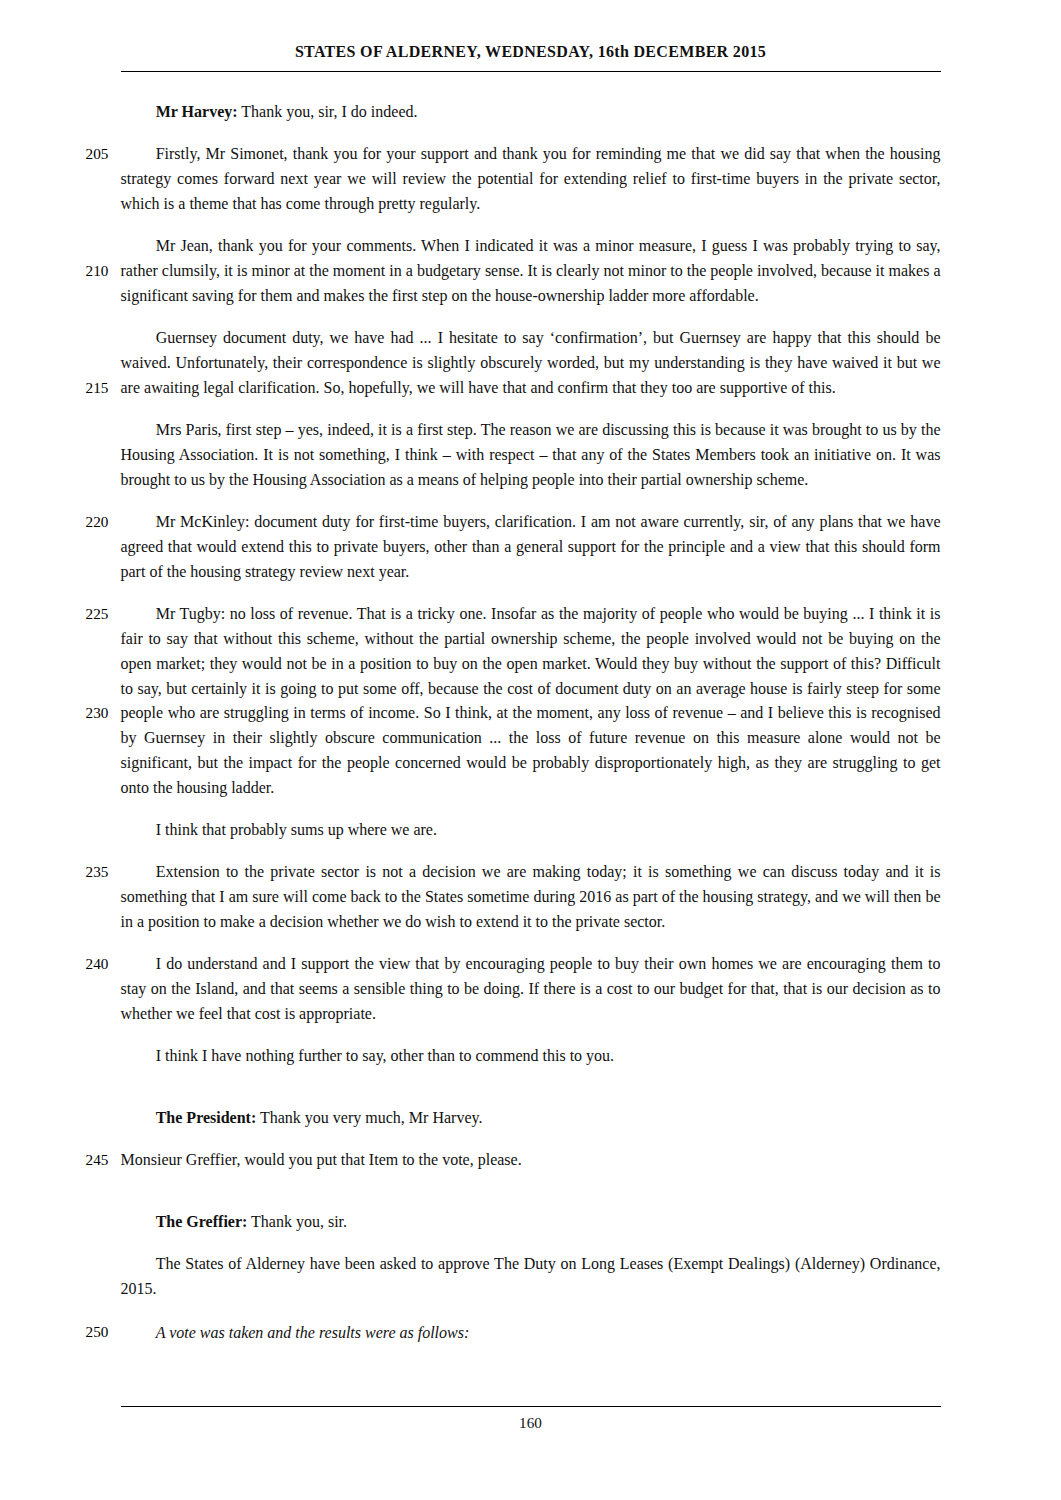STATES OF ALDERNEY, WEDNESDAY, 16th DECEMBER 2015
Mr Harvey: Thank you, sir, I do indeed.
Firstly, Mr Simonet, thank you for your support and thank you for reminding me that we did 205say that when the housing strategy comes forward next year we will review the potential for extending relief to first-time buyers in the private sector, which is a theme that has come through pretty regularly.
Mr Jean, thank you for your comments. When I indicated it was a minor measure, I guess I was probably trying to say, rather clumsily, it is minor at the moment in a budgetary sense. It is clearly 210not minor to the people involved, because it makes a significant saving for them and makes the first step on the house-ownership ladder more affordable.
Guernsey document duty, we have had ... I hesitate to say ‘confirmation’, but Guernsey are happy that this should be waived. Unfortunately, their correspondence is slightly obscurely worded, but my understanding is they have waived it but we are awaiting legal clarification. So, 215hopefully, we will have that and confirm that they too are supportive of this.
Mrs Paris, first step – yes, indeed, it is a first step. The reason we are discussing this is because it was brought to us by the Housing Association. It is not something, I think – with respect – that any of the States Members took an initiative on. It was brought to us by the Housing Association as a means of helping people into their partial ownership scheme.
220 Mr McKinley: document duty for first-time buyers, clarification. I am not aware currently, sir, of any plans that we have agreed that would extend this to private buyers, other than a general support for the principle and a view that this should form part of the housing strategy review next year.
Mr Tugby: no loss of revenue. That is a tricky one. Insofar as the majority of people who would 225be buying ... I think it is fair to say that without this scheme, without the partial ownership scheme, the people involved would not be buying on the open market; they would not be in a position to buy on the open market. Would they buy without the support of this? Difficult to say, but certainly it is going to put some off, because the cost of document duty on an average house is fairly steep for some people who are struggling in terms of income. So I think, at the moment, any loss of 230revenue – and I believe this is recognised by Guernsey in their slightly obscure communication ... the loss of future revenue on this measure alone would not be significant, but the impact for the people concerned would be probably disproportionately high, as they are struggling to get onto the housing ladder.
I think that probably sums up where we are.
235 Extension to the private sector is not a decision we are making today; it is something we can discuss today and it is something that I am sure will come back to the States sometime during 2016 as part of the housing strategy, and we will then be in a position to make a decision whether we do wish to extend it to the private sector.
I do understand and I support the view that by encouraging people to buy their own homes we 240are encouraging them to stay on the Island, and that seems a sensible thing to be doing. If there is a cost to our budget for that, that is our decision as to whether we feel that cost is appropriate.
I think I have nothing further to say, other than to commend this to you.
The President: Thank you very much, Mr Harvey.
245 Monsieur Greffier, would you put that Item to the vote, please.
The Greffier: Thank you, sir.
The States of Alderney have been asked to approve The Duty on Long Leases (Exempt Dealings) (Alderney) Ordinance, 2015.
250
A vote was taken and the results were as follows:
160